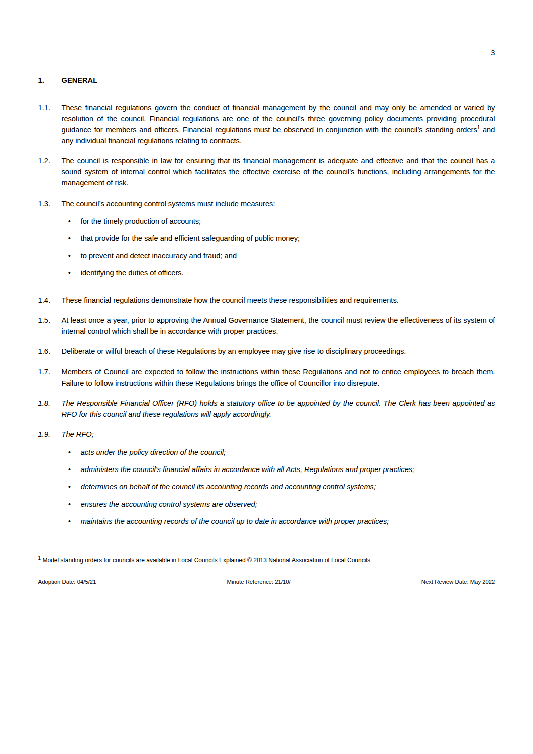3
1. GENERAL
1.1.
These financial regulations govern the conduct of financial management by the council and may only be amended or varied by resolution of the council. Financial regulations are one of the council’s three governing policy documents providing procedural guidance for members and officers. Financial regulations must be observed in conjunction with the council’s standing orders1 and any individual financial regulations relating to contracts.
1.2.
The council is responsible in law for ensuring that its financial management is adequate and effective and that the council has a sound system of internal control which facilitates the effective exercise of the council’s functions, including arrangements for the management of risk.
1.3.
The council’s accounting control systems must include measures:
for the timely production of accounts;
that provide for the safe and efficient safeguarding of public money;
to prevent and detect inaccuracy and fraud; and
identifying the duties of officers.
1.4.
These financial regulations demonstrate how the council meets these responsibilities and requirements.
1.5.
At least once a year, prior to approving the Annual Governance Statement, the council must review the effectiveness of its system of internal control which shall be in accordance with proper practices.
1.6.
Deliberate or wilful breach of these Regulations by an employee may give rise to disciplinary proceedings.
1.7.
Members of Council are expected to follow the instructions within these Regulations and not to entice employees to breach them. Failure to follow instructions within these Regulations brings the office of Councillor into disrepute.
1.8.
The Responsible Financial Officer (RFO) holds a statutory office to be appointed by the council. The Clerk has been appointed as RFO for this council and these regulations will apply accordingly.
1.9.
The RFO;
acts under the policy direction of the council;
administers the council's financial affairs in accordance with all Acts, Regulations and proper practices;
determines on behalf of the council its accounting records and accounting control systems;
ensures the accounting control systems are observed;
maintains the accounting records of the council up to date in accordance with proper practices;
1 Model standing orders for councils are available in Local Councils Explained © 2013 National Association of Local Councils
Adoption Date: 04/5/21 Minute Reference: 21/10/ Next Review Date: May 2022